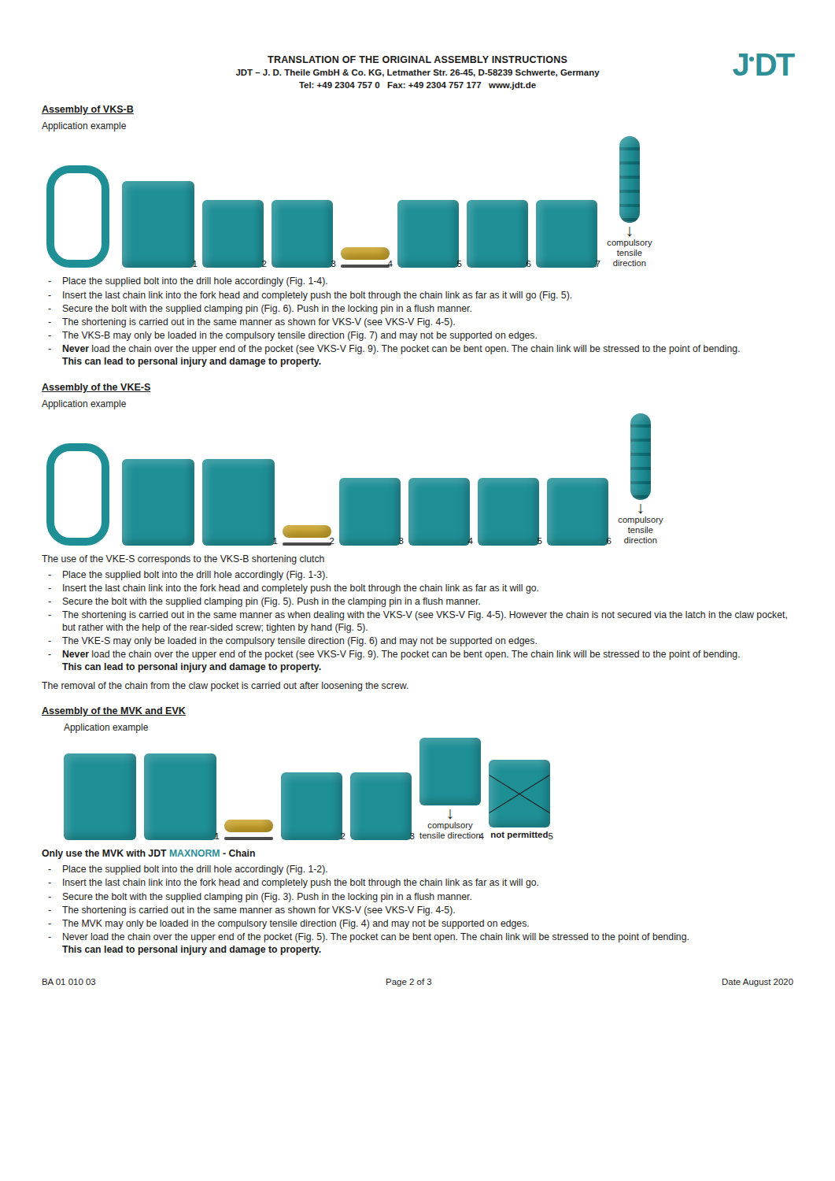J DT
TRANSLATION OF THE ORIGINAL ASSEMBLY INSTRUCTIONS
JDT – J. D. Theile GmbH & Co. KG, Letmather Str. 26-45, D-58239 Schwerte, Germany
Tel: +49 2304 757 0 Fax: +49 2304 757 177 www.jdt.de
Assembly of VKS-B
Application example
1
2
3
4
5
6
7
↓ compulsory
tensile direction
Place the supplied bolt into the drill hole accordingly (Fig. 1-4).
Insert the last chain link into the fork head and completely push the bolt through the chain link as far as it will go (Fig. 5).
Secure the bolt with the supplied clamping pin (Fig. 6). Push in the locking pin in a flush manner.
The shortening is carried out in the same manner as shown for VKS-V (see VKS-V Fig. 4-5).
The VKS-B may only be loaded in the compulsory tensile direction (Fig. 7) and may not be supported on edges.
Never load the chain over the upper end of the pocket (see VKS-V Fig. 9). The pocket can be bent open. The chain link will be stressed to the point of bending.
This can lead to personal injury and damage to property.
Assembly of the VKE-S
Application example
1
2
3
4
5
6
↓ compulsory
tensile direction
The use of the VKE-S corresponds to the VKS-B shortening clutch
Place the supplied bolt into the drill hole accordingly (Fig. 1-3).
Insert the last chain link into the fork head and completely push the bolt through the chain link as far as it will go.
Secure the bolt with the supplied clamping pin (Fig. 5). Push in the clamping pin in a flush manner.
The shortening is carried out in the same manner as when dealing with the VKS-V (see VKS-V Fig. 4-5). However the chain is not secured via the latch in the claw pocket, but rather with the help of the rear-sided screw; tighten by hand (Fig. 5).
The VKE-S may only be loaded in the compulsory tensile direction (Fig. 6) and may not be supported on edges.
Never load the chain over the upper end of the pocket (see VKS-V Fig. 9). The pocket can be bent open. The chain link will be stressed to the point of bending.
This can lead to personal injury and damage to property.
The removal of the chain from the claw pocket is carried out after loosening the screw.
Assembly of the MVK and EVK
Application example
1
2
3
4
↓ compulsory
tensile direction
5
not permitted
Only use the MVK with JDT MAXNORM - Chain
Place the supplied bolt into the drill hole accordingly (Fig. 1-2).
Insert the last chain link into the fork head and completely push the bolt through the chain link as far as it will go.
Secure the bolt with the supplied clamping pin (Fig. 3). Push in the locking pin in a flush manner.
The shortening is carried out in the same manner as shown for VKS-V (see VKS-V Fig. 4-5).
The MVK may only be loaded in the compulsory tensile direction (Fig. 4) and may not be supported on edges.
Never load the chain over the upper end of the pocket (Fig. 5). The pocket can be bent open. The chain link will be stressed to the point of bending.
This can lead to personal injury and damage to property.
BA 01 010 03
Page 2 of 3
Date August 2020